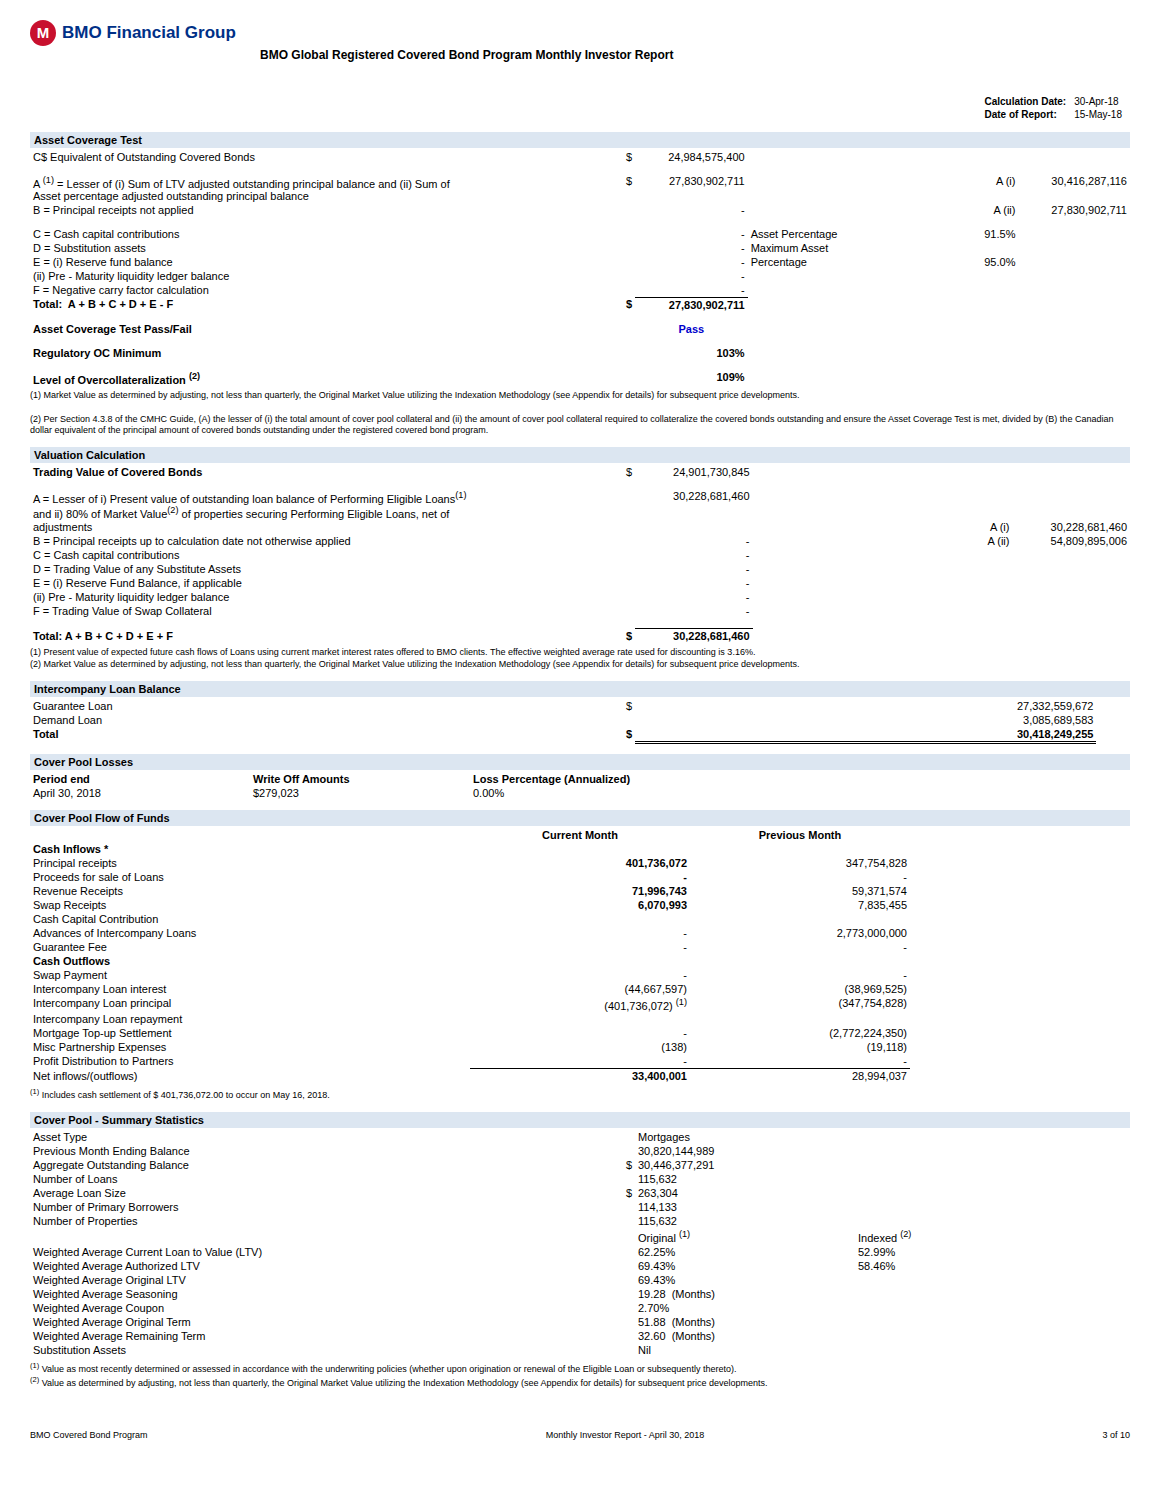MBMO Financial Group
BMO Global Registered Covered Bond Program Monthly Investor Report
| Calculation Date: | 30-Apr-18 |
| Date of Report: | 15-May-18 |
Asset Coverage Test
| C$ Equivalent of Outstanding Covered Bonds | $ | 24,984,575,400 | | | |
| A (1) = Lesser of (i) Sum of LTV adjusted outstanding principal balance and (ii) Sum of Asset percentage adjusted outstanding principal balance | $ | 27,830,902,711 | | A (i) | 30,416,287,116 |
| B = Principal receipts not applied | | - | | A (ii) | 27,830,902,711 |
| C = Cash capital contributions | | - | Asset Percentage | 91.5% | |
| D = Substitution assets | | - | Maximum Asset | | |
| E = (i) Reserve fund balance | | - | Percentage | 95.0% | |
| (ii) Pre - Maturity liquidity ledger balance | | - | | | |
| F = Negative carry factor calculation | | - | | | |
| Total: A + B + C + D + E - F | $ | 27,830,902,711 | | | |
| Asset Coverage Test Pass/Fail | | Pass | | | |
| Regulatory OC Minimum | | 103% | | | |
| Level of Overcollateralization (2) | | 109% | | | |
(1) Market Value as determined by adjusting, not less than quarterly, the Original Market Value utilizing the Indexation Methodology (see Appendix for details) for subsequent price developments.
(2) Per Section 4.3.8 of the CMHC Guide, (A) the lesser of (i) the total amount of cover pool collateral and (ii) the amount of cover pool collateral required to collateralize the covered bonds outstanding and ensure the Asset Coverage Test is met, divided by (B) the Canadian dollar equivalent of the principal amount of covered bonds outstanding under the registered covered bond program.
Valuation Calculation
| Trading Value of Covered Bonds | $ | 24,901,730,845 | | | |
| A = Lesser of i) Present value of outstanding loan balance of Performing Eligible Loans (1) and ii) 80% of Market Value (2) of properties securing Performing Eligible Loans, net of | | 30,228,681,460 | | | |
| adjustments | | | | A (i) | 30,228,681,460 |
| B = Principal receipts up to calculation date not otherwise applied | | - | | A (ii) | 54,809,895,006 |
| C = Cash capital contributions | | - | | | |
| D = Trading Value of any Substitute Assets | | - | | | |
| E = (i) Reserve Fund Balance, if applicable | | - | | | |
| (ii) Pre - Maturity liquidity ledger balance | | - | | | |
| F = Trading Value of Swap Collateral | | - | | | |
| Total: A + B + C + D + E + F | $ | 30,228,681,460 | | | |
(1) Present value of expected future cash flows of Loans using current market interest rates offered to BMO clients. The effective weighted average rate used for discounting is 3.16%.
(2) Market Value as determined by adjusting, not less than quarterly, the Original Market Value utilizing the Indexation Methodology (see Appendix for details) for subsequent price developments.
Intercompany Loan Balance
| Guarantee Loan | $ | 27,332,559,672 | |
| Demand Loan | | 3,085,689,583 | |
| Total | $ | 30,418,249,255 | |
Cover Pool Losses
| Period end | Write Off Amounts | Loss Percentage (Annualized) | |
| April 30, 2018 | $279,023 | 0.00% | |
Cover Pool Flow of Funds
| | Current Month | Previous Month | |
| Cash Inflows * | | | |
| Principal receipts | 401,736,072 | 347,754,828 | |
| Proceeds for sale of Loans | - | - | |
| Revenue Receipts | 71,996,743 | 59,371,574 | |
| Swap Receipts | 6,070,993 | 7,835,455 | |
| Cash Capital Contribution | | | |
| Advances of Intercompany Loans | - | 2,773,000,000 | |
| Guarantee Fee | - | - | |
| Cash Outflows | | | |
| Swap Payment | - | - | |
| Intercompany Loan interest | (44,667,597) | (38,969,525) | |
| Intercompany Loan principal | (401,736,072) (1) | (347,754,828) | |
| Intercompany Loan repayment | | | |
| Mortgage Top-up Settlement | - | (2,772,224,350) | |
| Misc Partnership Expenses | (138) | (19,118) | |
| Profit Distribution to Partners | - | - | |
| Net inflows/(outflows) | 33,400,001 | 28,994,037 | |
(1) Includes cash settlement of $ 401,736,072.00 to occur on May 16, 2018.
Cover Pool - Summary Statistics
| Asset Type | | Mortgages | | |
| Previous Month Ending Balance | | 30,820,144,989 | | |
| Aggregate Outstanding Balance | $ | 30,446,377,291 | | |
| Number of Loans | | 115,632 | | |
| Average Loan Size | $ | 263,304 | | |
| Number of Primary Borrowers | | 114,133 | | |
| Number of Properties | | 115,632 | | |
| | | Original (1) | Indexed (2) | |
| Weighted Average Current Loan to Value (LTV) | | 62.25% | 52.99% | |
| Weighted Average Authorized LTV | | 69.43% | 58.46% | |
| Weighted Average Original LTV | | 69.43% | | |
| Weighted Average Seasoning | | 19.28 (Months) | | |
| Weighted Average Coupon | | 2.70% | | |
| Weighted Average Original Term | | 51.88 (Months) | | |
| Weighted Average Remaining Term | | 32.60 (Months) | | |
| Substitution Assets | | Nil | | |
(1) Value as most recently determined or assessed in accordance with the underwriting policies (whether upon origination or renewal of the Eligible Loan or subsequently thereto).
(2) Value as determined by adjusting, not less than quarterly, the Original Market Value utilizing the Indexation Methodology (see Appendix for details) for subsequent price developments.
BMO Covered Bond Program
Monthly Investor Report - April 30, 2018
3 of 10